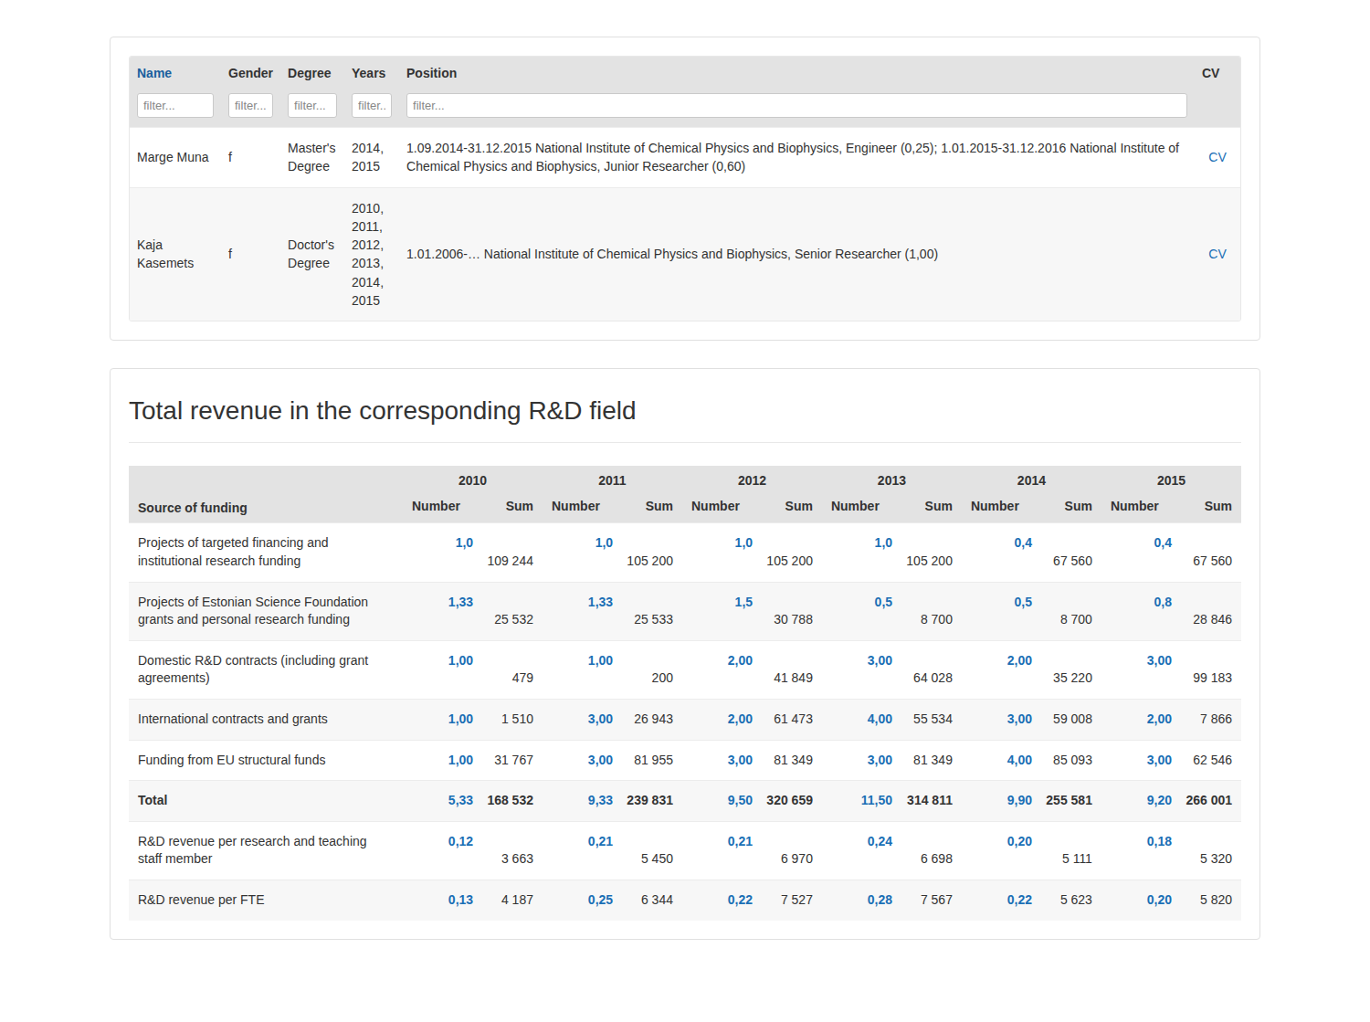| Name | Gender | Degree | Years | Position | CV |
| --- | --- | --- | --- | --- | --- |
| Marge Muna | f | Master's Degree | 2014, 2015 | 1.09.2014-31.12.2015 National Institute of Chemical Physics and Biophysics, Engineer (0,25); 1.01.2015-31.12.2016 National Institute of Chemical Physics and Biophysics, Junior Researcher (0,60) | CV |
| Kaja Kasemets | f | Doctor's Degree | 2010, 2011, 2012, 2013, 2014, 2015 | 1.01.2006-… National Institute of Chemical Physics and Biophysics, Senior Researcher (1,00) | CV |
Total revenue in the corresponding R&D field
| Source of funding | 2010 | 2011 | 2012 | 2013 | 2014 | 2015 |
| --- | --- | --- | --- | --- | --- | --- |
| Number | Sum | Number | Sum | Number | Sum | Number | Sum | Number | Sum | Number | Sum |
| Projects of targeted financing and institutional research funding | 1,0 | 109 244 | 1,0 | 105 200 | 1,0 | 105 200 | 1,0 | 105 200 | 0,4 | 67 560 | 0,4 | 67 560 |
| Projects of Estonian Science Foundation grants and personal research funding | 1,33 | 25 532 | 1,33 | 25 533 | 1,5 | 30 788 | 0,5 | 8 700 | 0,5 | 8 700 | 0,8 | 28 846 |
| Domestic R&D contracts (including grant agreements) | 1,00 | 479 | 1,00 | 200 | 2,00 | 41 849 | 3,00 | 64 028 | 2,00 | 35 220 | 3,00 | 99 183 |
| International contracts and grants | 1,00 | 1 510 | 3,00 | 26 943 | 2,00 | 61 473 | 4,00 | 55 534 | 3,00 | 59 008 | 2,00 | 7 866 |
| Funding from EU structural funds | 1,00 | 31 767 | 3,00 | 81 955 | 3,00 | 81 349 | 3,00 | 81 349 | 4,00 | 85 093 | 3,00 | 62 546 |
| Total | 5,33 | 168 532 | 9,33 | 239 831 | 9,50 | 320 659 | 11,50 | 314 811 | 9,90 | 255 581 | 9,20 | 266 001 |
| R&D revenue per research and teaching staff member | 0,12 | 3 663 | 0,21 | 5 450 | 0,21 | 6 970 | 0,24 | 6 698 | 0,20 | 5 111 | 0,18 | 5 320 |
| R&D revenue per FTE | 0,13 | 4 187 | 0,25 | 6 344 | 0,22 | 7 527 | 0,28 | 7 567 | 0,22 | 5 623 | 0,20 | 5 820 |